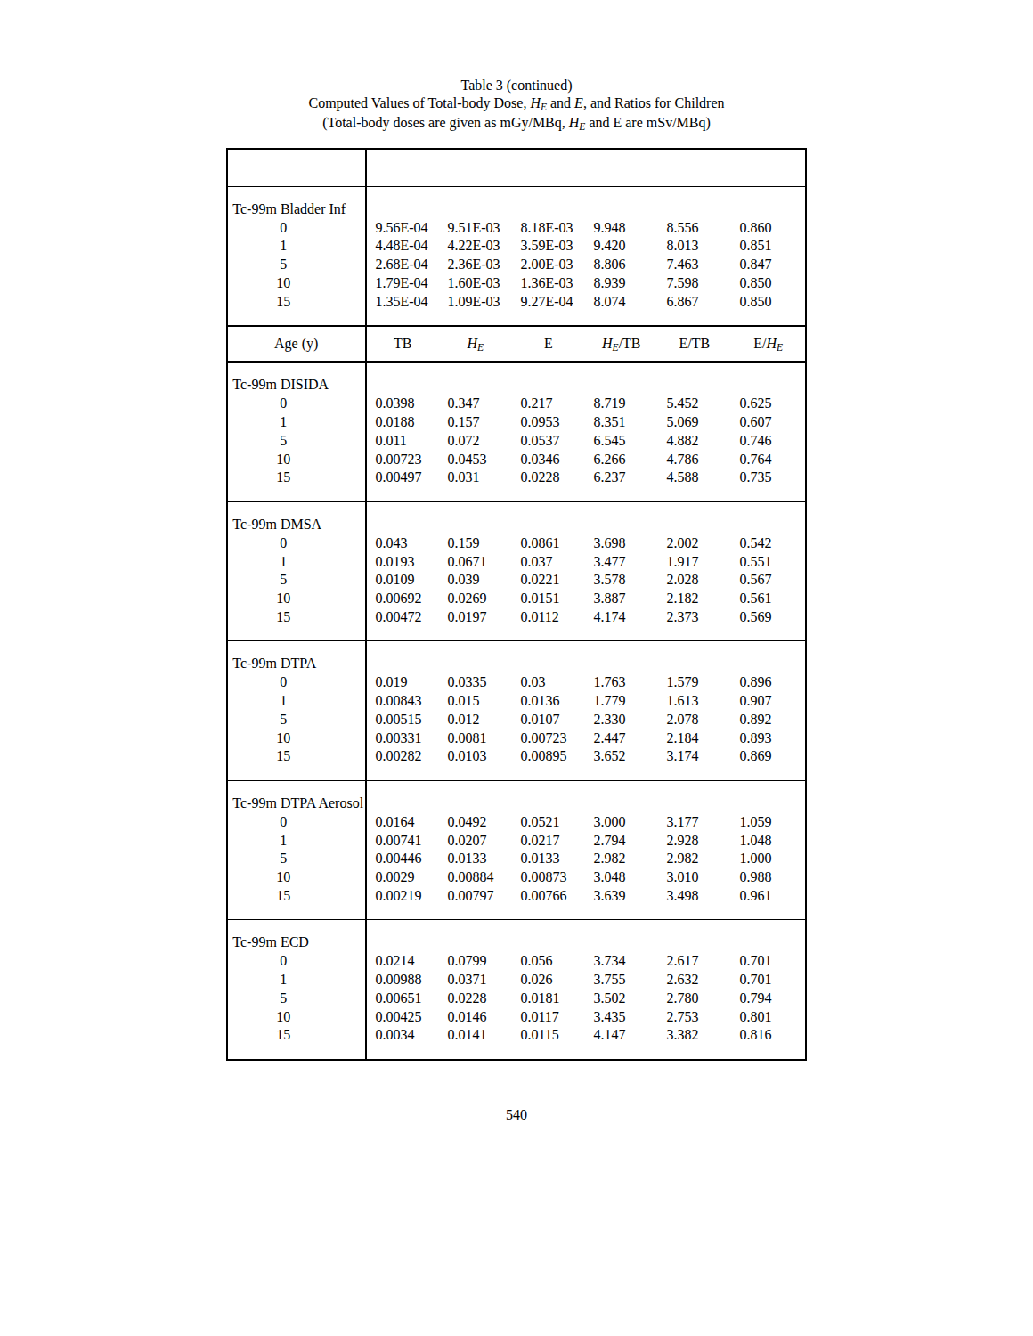Table 3 (continued) Computed Values of Total-body Dose, HE and E, and Ratios for Children (Total-body doses are given as mGy/MBq, HE and E are mSv/MBq)
| Tc-99m Bladder Inf 0 1 5 10 15 | 9.56E-04 4.48E-04 2.68E-04 1.79E-04 1.35E-04 | 9.51E-03 4.22E-03 2.36E-03 1.60E-03 1.09E-03 | 8.18E-03 3.59E-03 2.00E-03 1.36E-03 9.27E-04 | 9.948 9.420 8.806 8.939 8.074 | 8.556 8.013 7.463 7.598 6.867 | 0.860 0.851 0.847 0.850 0.850 |
| Age (y) | TB | H E | E | H E /TB | E/TB | E/ H E |
| Tc-99m DISIDA 0 1 5 10 15 | 0.0398 0.0188 0.011 0.00723 0.00497 | 0.347 0.157 0.072 0.0453 0.031 | 0.217 0.0953 0.0537 0.0346 0.0228 | 8.719 8.351 6.545 6.266 6.237 | 5.452 5.069 4.882 4.786 4.588 | 0.625 0.607 0.746 0.764 0.735 |
| Tc-99m DMSA 0 1 5 10 15 | 0.043 0.0193 0.0109 0.00692 0.00472 | 0.159 0.0671 0.039 0.0269 0.0197 | 0.0861 0.037 0.0221 0.0151 0.0112 | 3.698 3.477 3.578 3.887 4.174 | 2.002 1.917 2.028 2.182 2.373 | 0.542 0.551 0.567 0.561 0.569 |
| Tc-99m DTPA 0 1 5 10 15 | 0.019 0.00843 0.00515 0.00331 0.00282 | 0.0335 0.015 0.012 0.0081 0.0103 | 0.03 0.0136 0.0107 0.00723 0.00895 | 1.763 1.779 2.330 2.447 3.652 | 1.579 1.613 2.078 2.184 3.174 | 0.896 0.907 0.892 0.893 0.869 |
| Tc-99m DTPA Aerosol 0 1 5 10 15 | 0.0164 0.00741 0.00446 0.0029 0.00219 | 0.0492 0.0207 0.0133 0.00884 0.00797 | 0.0521 0.0217 0.0133 0.00873 0.00766 | 3.000 2.794 2.982 3.048 3.639 | 3.177 2.928 2.982 3.010 3.498 | 1.059 1.048 1.000 0.988 0.961 |
| Tc-99m ECD 0 1 5 10 15 | 0.0214 0.00988 0.00651 0.00425 0.0034 | 0.0799 0.0371 0.0228 0.0146 0.0141 | 0.056 0.026 0.0181 0.0117 0.0115 | 3.734 3.755 3.502 3.435 4.147 | 2.617 2.632 2.780 2.753 3.382 | 0.701 0.701 0.794 0.801 0.816 |
540